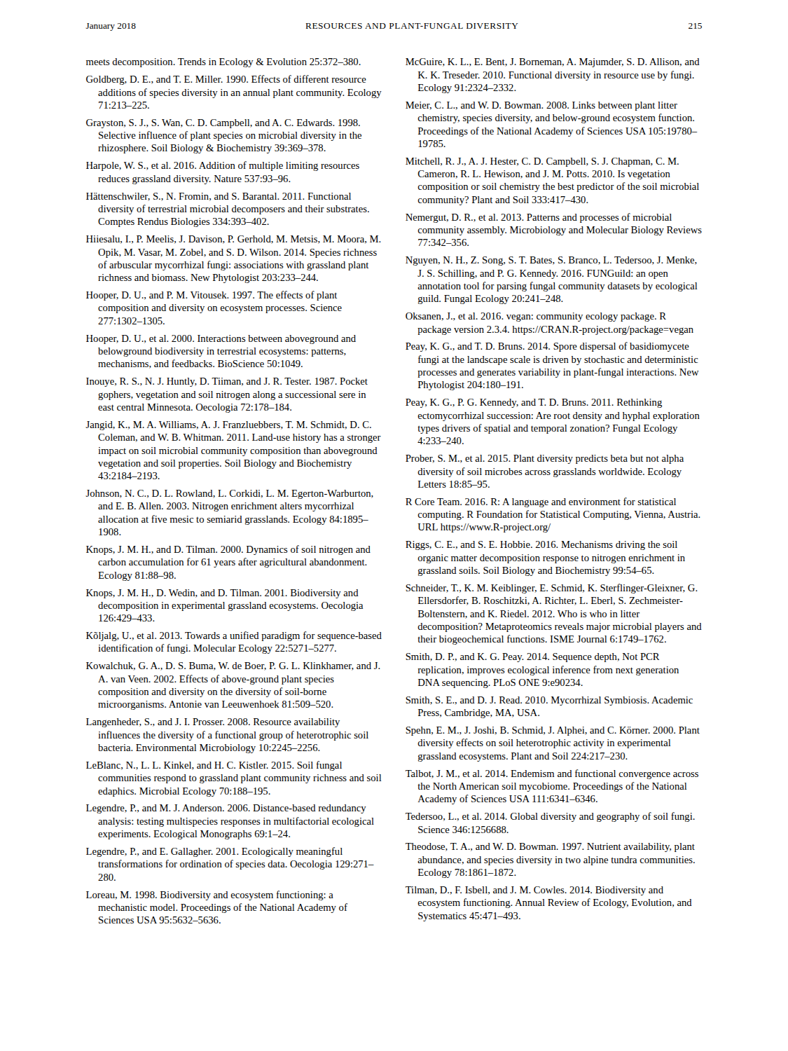January 2018 Resources and Plant-Fungal Diversity 215
meets decomposition. Trends in Ecology & Evolution 25:372–380.
Goldberg, D. E., and T. E. Miller. 1990. Effects of different resource additions of species diversity in an annual plant community. Ecology 71:213–225.
Grayston, S. J., S. Wan, C. D. Campbell, and A. C. Edwards. 1998. Selective influence of plant species on microbial diversity in the rhizosphere. Soil Biology & Biochemistry 39:369–378.
Harpole, W. S., et al. 2016. Addition of multiple limiting resources reduces grassland diversity. Nature 537:93–96.
Hättenschwiler, S., N. Fromin, and S. Barantal. 2011. Functional diversity of terrestrial microbial decomposers and their substrates. Comptes Rendus Biologies 334:393–402.
Hiiesalu, I., P. Meelis, J. Davison, P. Gerhold, M. Metsis, M. Moora, M. Opik, M. Vasar, M. Zobel, and S. D. Wilson. 2014. Species richness of arbuscular mycorrhizal fungi: associations with grassland plant richness and biomass. New Phytologist 203:233–244.
Hooper, D. U., and P. M. Vitousek. 1997. The effects of plant composition and diversity on ecosystem processes. Science 277:1302–1305.
Hooper, D. U., et al. 2000. Interactions between aboveground and belowground biodiversity in terrestrial ecosystems: patterns, mechanisms, and feedbacks. BioScience 50:1049.
Inouye, R. S., N. J. Huntly, D. Tiiman, and J. R. Tester. 1987. Pocket gophers, vegetation and soil nitrogen along a successional sere in east central Minnesota. Oecologia 72:178–184.
Jangid, K., M. A. Williams, A. J. Franzluebbers, T. M. Schmidt, D. C. Coleman, and W. B. Whitman. 2011. Land-use history has a stronger impact on soil microbial community composition than aboveground vegetation and soil properties. Soil Biology and Biochemistry 43:2184–2193.
Johnson, N. C., D. L. Rowland, L. Corkidi, L. M. Egerton-Warburton, and E. B. Allen. 2003. Nitrogen enrichment alters mycorrhizal allocation at five mesic to semiarid grasslands. Ecology 84:1895–1908.
Knops, J. M. H., and D. Tilman. 2000. Dynamics of soil nitrogen and carbon accumulation for 61 years after agricultural abandonment. Ecology 81:88–98.
Knops, J. M. H., D. Wedin, and D. Tilman. 2001. Biodiversity and decomposition in experimental grassland ecosystems. Oecologia 126:429–433.
Kõljalg, U., et al. 2013. Towards a unified paradigm for sequence-based identification of fungi. Molecular Ecology 22:5271–5277.
Kowalchuk, G. A., D. S. Buma, W. de Boer, P. G. L. Klinkhamer, and J. A. van Veen. 2002. Effects of above-ground plant species composition and diversity on the diversity of soil-borne microorganisms. Antonie van Leeuwenhoek 81:509–520.
Langenheder, S., and J. I. Prosser. 2008. Resource availability influences the diversity of a functional group of heterotrophic soil bacteria. Environmental Microbiology 10:2245–2256.
LeBlanc, N., L. L. Kinkel, and H. C. Kistler. 2015. Soil fungal communities respond to grassland plant community richness and soil edaphics. Microbial Ecology 70:188–195.
Legendre, P., and M. J. Anderson. 2006. Distance-based redundancy analysis: testing multispecies responses in multifactorial ecological experiments. Ecological Monographs 69:1–24.
Legendre, P., and E. Gallagher. 2001. Ecologically meaningful transformations for ordination of species data. Oecologia 129:271–280.
Loreau, M. 1998. Biodiversity and ecosystem functioning: a mechanistic model. Proceedings of the National Academy of Sciences USA 95:5632–5636.
McGuire, K. L., E. Bent, J. Borneman, A. Majumder, S. D. Allison, and K. K. Treseder. 2010. Functional diversity in resource use by fungi. Ecology 91:2324–2332.
Meier, C. L., and W. D. Bowman. 2008. Links between plant litter chemistry, species diversity, and below-ground ecosystem function. Proceedings of the National Academy of Sciences USA 105:19780–19785.
Mitchell, R. J., A. J. Hester, C. D. Campbell, S. J. Chapman, C. M. Cameron, R. L. Hewison, and J. M. Potts. 2010. Is vegetation composition or soil chemistry the best predictor of the soil microbial community? Plant and Soil 333:417–430.
Nemergut, D. R., et al. 2013. Patterns and processes of microbial community assembly. Microbiology and Molecular Biology Reviews 77:342–356.
Nguyen, N. H., Z. Song, S. T. Bates, S. Branco, L. Tedersoo, J. Menke, J. S. Schilling, and P. G. Kennedy. 2016. FUNGuild: an open annotation tool for parsing fungal community datasets by ecological guild. Fungal Ecology 20:241–248.
Oksanen, J., et al. 2016. vegan: community ecology package. R package version 2.3.4. https://CRAN.R-project.org/package=vegan
Peay, K. G., and T. D. Bruns. 2014. Spore dispersal of basidiomycete fungi at the landscape scale is driven by stochastic and deterministic processes and generates variability in plant-fungal interactions. New Phytologist 204:180–191.
Peay, K. G., P. G. Kennedy, and T. D. Bruns. 2011. Rethinking ectomycorrhizal succession: Are root density and hyphal exploration types drivers of spatial and temporal zonation? Fungal Ecology 4:233–240.
Prober, S. M., et al. 2015. Plant diversity predicts beta but not alpha diversity of soil microbes across grasslands worldwide. Ecology Letters 18:85–95.
R Core Team. 2016. R: A language and environment for statistical computing. R Foundation for Statistical Computing, Vienna, Austria. URL https://www.R-project.org/
Riggs, C. E., and S. E. Hobbie. 2016. Mechanisms driving the soil organic matter decomposition response to nitrogen enrichment in grassland soils. Soil Biology and Biochemistry 99:54–65.
Schneider, T., K. M. Keiblinger, E. Schmid, K. Sterflinger-Gleixner, G. Ellersdorfer, B. Roschitzki, A. Richter, L. Eberl, S. Zechmeister-Boltenstern, and K. Riedel. 2012. Who is who in litter decomposition? Metaproteomics reveals major microbial players and their biogeochemical functions. ISME Journal 6:1749–1762.
Smith, D. P., and K. G. Peay. 2014. Sequence depth, Not PCR replication, improves ecological inference from next generation DNA sequencing. PLoS ONE 9:e90234.
Smith, S. E., and D. J. Read. 2010. Mycorrhizal Symbiosis. Academic Press, Cambridge, MA, USA.
Spehn, E. M., J. Joshi, B. Schmid, J. Alphei, and C. Körner. 2000. Plant diversity effects on soil heterotrophic activity in experimental grassland ecosystems. Plant and Soil 224:217–230.
Talbot, J. M., et al. 2014. Endemism and functional convergence across the North American soil mycobiome. Proceedings of the National Academy of Sciences USA 111:6341–6346.
Tedersoo, L., et al. 2014. Global diversity and geography of soil fungi. Science 346:1256688.
Theodose, T. A., and W. D. Bowman. 1997. Nutrient availability, plant abundance, and species diversity in two alpine tundra communities. Ecology 78:1861–1872.
Tilman, D., F. Isbell, and J. M. Cowles. 2014. Biodiversity and ecosystem functioning. Annual Review of Ecology, Evolution, and Systematics 45:471–493.